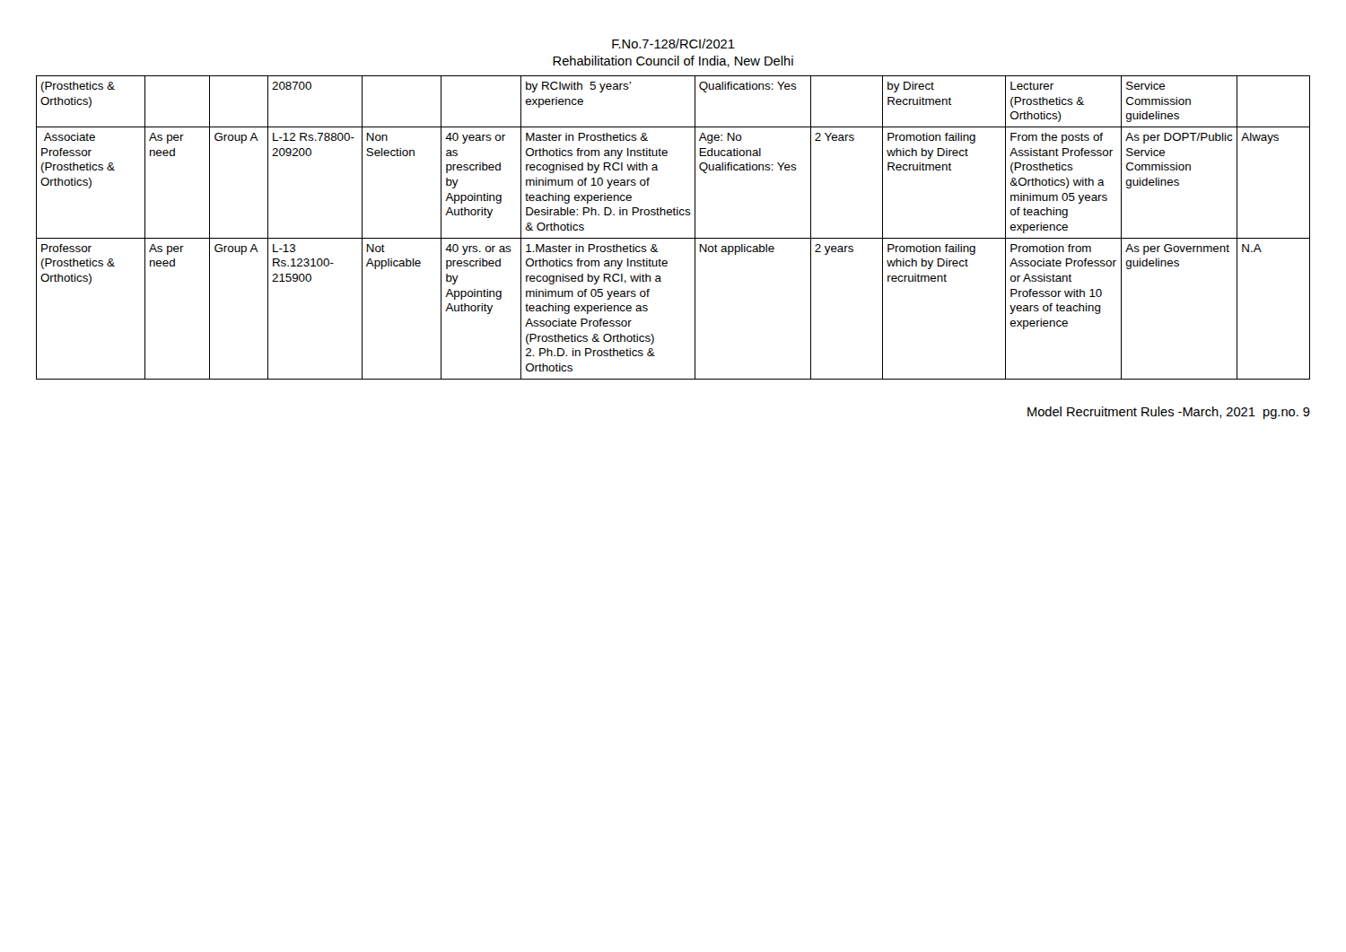F.No.7-128/RCI/2021
Rehabilitation Council of India, New Delhi
| (Prosthetics & Orthotics) | | | 208700 | | | by RCIwith 5 years’ experience | Qualifications: Yes | | by Direct Recruitment | Lecturer (Prosthetics & Orthotics) | Service Commission guidelines | |
| Associate Professor (Prosthetics & Orthotics) | As per need | Group A | L-12 Rs.78800-209200 | Non Selection | 40 years or as prescribed by Appointing Authority | Master in Prosthetics & Orthotics from any Institute recognised by RCI with a minimum of 10 years of teaching experience Desirable: Ph. D. in Prosthetics & Orthotics | Age: No Educational Qualifications: Yes | 2 Years | Promotion failing which by Direct Recruitment | From the posts of Assistant Professor (Prosthetics &Orthotics) with a minimum 05 years of teaching experience | As per DOPT/Public Service Commission guidelines | Always |
| Professor (Prosthetics & Orthotics) | As per need | Group A | L-13 Rs.123100-215900 | Not Applicable | 40 yrs. or as prescribed by Appointing Authority | 1.Master in Prosthetics & Orthotics from any Institute recognised by RCI, with a minimum of 05 years of teaching experience as Associate Professor (Prosthetics & Orthotics) 2. Ph.D. in Prosthetics & Orthotics | Not applicable | 2 years | Promotion failing which by Direct recruitment | Promotion from Associate Professor or Assistant Professor with 10 years of teaching experience | As per Government guidelines | N.A |
Model Recruitment Rules -March, 2021 pg.no. 9